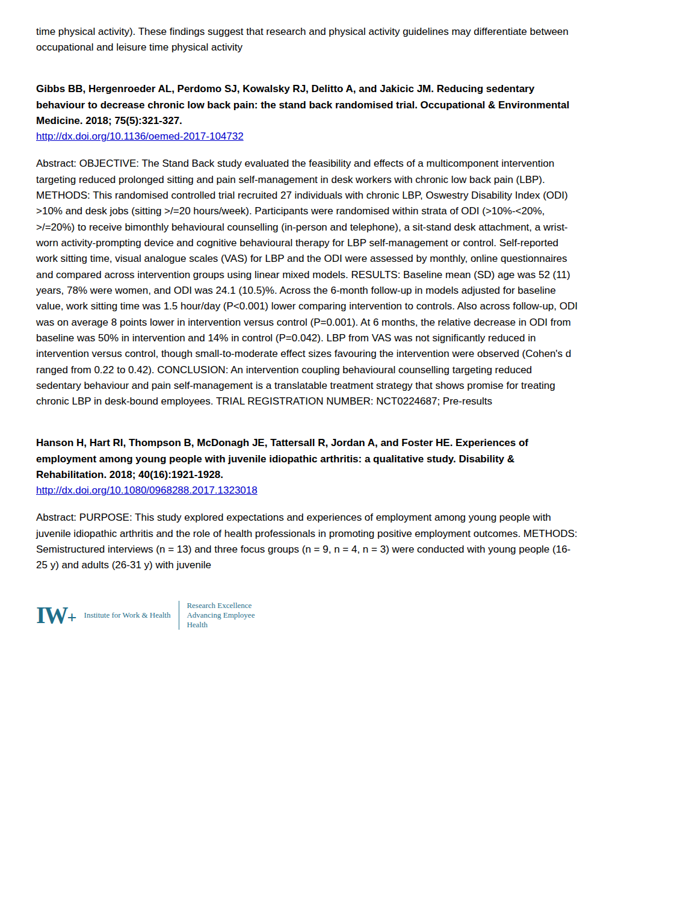time physical activity). These findings suggest that research and physical activity guidelines may differentiate between occupational and leisure time physical activity
Gibbs BB, Hergenroeder AL, Perdomo SJ, Kowalsky RJ, Delitto A, and Jakicic JM. Reducing sedentary behaviour to decrease chronic low back pain: the stand back randomised trial. Occupational & Environmental Medicine. 2018; 75(5):321-327.
http://dx.doi.org/10.1136/oemed-2017-104732
Abstract: OBJECTIVE: The Stand Back study evaluated the feasibility and effects of a multicomponent intervention targeting reduced prolonged sitting and pain self-management in desk workers with chronic low back pain (LBP). METHODS: This randomised controlled trial recruited 27 individuals with chronic LBP, Oswestry Disability Index (ODI) >10% and desk jobs (sitting >/=20 hours/week). Participants were randomised within strata of ODI (>10%-<20%, >/=20%) to receive bimonthly behavioural counselling (in-person and telephone), a sit-stand desk attachment, a wrist-worn activity-prompting device and cognitive behavioural therapy for LBP self-management or control. Self-reported work sitting time, visual analogue scales (VAS) for LBP and the ODI were assessed by monthly, online questionnaires and compared across intervention groups using linear mixed models. RESULTS: Baseline mean (SD) age was 52 (11) years, 78% were women, and ODI was 24.1 (10.5)%. Across the 6-month follow-up in models adjusted for baseline value, work sitting time was 1.5 hour/day (P<0.001) lower comparing intervention to controls. Also across follow-up, ODI was on average 8 points lower in intervention versus control (P=0.001). At 6 months, the relative decrease in ODI from baseline was 50% in intervention and 14% in control (P=0.042). LBP from VAS was not significantly reduced in intervention versus control, though small-to-moderate effect sizes favouring the intervention were observed (Cohen's d ranged from 0.22 to 0.42). CONCLUSION: An intervention coupling behavioural counselling targeting reduced sedentary behaviour and pain self-management is a translatable treatment strategy that shows promise for treating chronic LBP in desk-bound employees. TRIAL REGISTRATION NUMBER: NCT0224687; Pre-results
Hanson H, Hart RI, Thompson B, McDonagh JE, Tattersall R, Jordan A, and Foster HE. Experiences of employment among young people with juvenile idiopathic arthritis: a qualitative study. Disability & Rehabilitation. 2018; 40(16):1921-1928.
http://dx.doi.org/10.1080/0968288.2017.1323018
Abstract: PURPOSE: This study explored expectations and experiences of employment among young people with juvenile idiopathic arthritis and the role of health professionals in promoting positive employment outcomes. METHODS: Semistructured interviews (n = 13) and three focus groups (n = 9, n = 4, n = 3) were conducted with young people (16-25 y) and adults (26-31 y) with juvenile
IW+
Institute for Work & Health
Research Excellence Advancing Employee Health